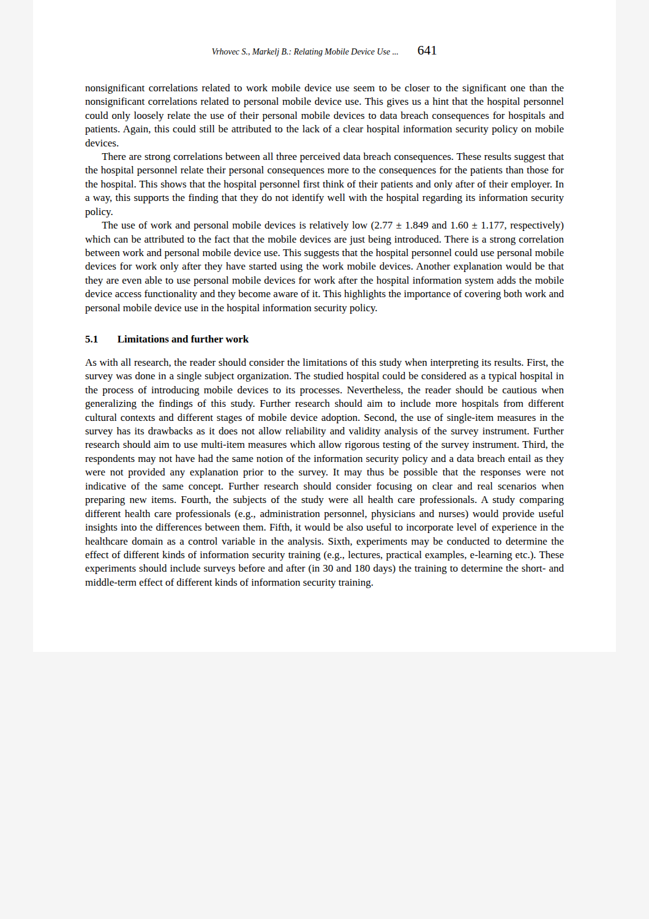Vrhovec S., Markelj B.: Relating Mobile Device Use ... 641
nonsignificant correlations related to work mobile device use seem to be closer to the significant one than the nonsignificant correlations related to personal mobile device use. This gives us a hint that the hospital personnel could only loosely relate the use of their personal mobile devices to data breach consequences for hospitals and patients. Again, this could still be attributed to the lack of a clear hospital information security policy on mobile devices.
There are strong correlations between all three perceived data breach consequences. These results suggest that the hospital personnel relate their personal consequences more to the consequences for the patients than those for the hospital. This shows that the hospital personnel first think of their patients and only after of their employer. In a way, this supports the finding that they do not identify well with the hospital regarding its information security policy.
The use of work and personal mobile devices is relatively low (2.77 ± 1.849 and 1.60 ± 1.177, respectively) which can be attributed to the fact that the mobile devices are just being introduced. There is a strong correlation between work and personal mobile device use. This suggests that the hospital personnel could use personal mobile devices for work only after they have started using the work mobile devices. Another explanation would be that they are even able to use personal mobile devices for work after the hospital information system adds the mobile device access functionality and they become aware of it. This highlights the importance of covering both work and personal mobile device use in the hospital information security policy.
5.1 Limitations and further work
As with all research, the reader should consider the limitations of this study when interpreting its results. First, the survey was done in a single subject organization. The studied hospital could be considered as a typical hospital in the process of introducing mobile devices to its processes. Nevertheless, the reader should be cautious when generalizing the findings of this study. Further research should aim to include more hospitals from different cultural contexts and different stages of mobile device adoption. Second, the use of single-item measures in the survey has its drawbacks as it does not allow reliability and validity analysis of the survey instrument. Further research should aim to use multi-item measures which allow rigorous testing of the survey instrument. Third, the respondents may not have had the same notion of the information security policy and a data breach entail as they were not provided any explanation prior to the survey. It may thus be possible that the responses were not indicative of the same concept. Further research should consider focusing on clear and real scenarios when preparing new items. Fourth, the subjects of the study were all health care professionals. A study comparing different health care professionals (e.g., administration personnel, physicians and nurses) would provide useful insights into the differences between them. Fifth, it would be also useful to incorporate level of experience in the healthcare domain as a control variable in the analysis. Sixth, experiments may be conducted to determine the effect of different kinds of information security training (e.g., lectures, practical examples, e-learning etc.). These experiments should include surveys before and after (in 30 and 180 days) the training to determine the short- and middle-term effect of different kinds of information security training.